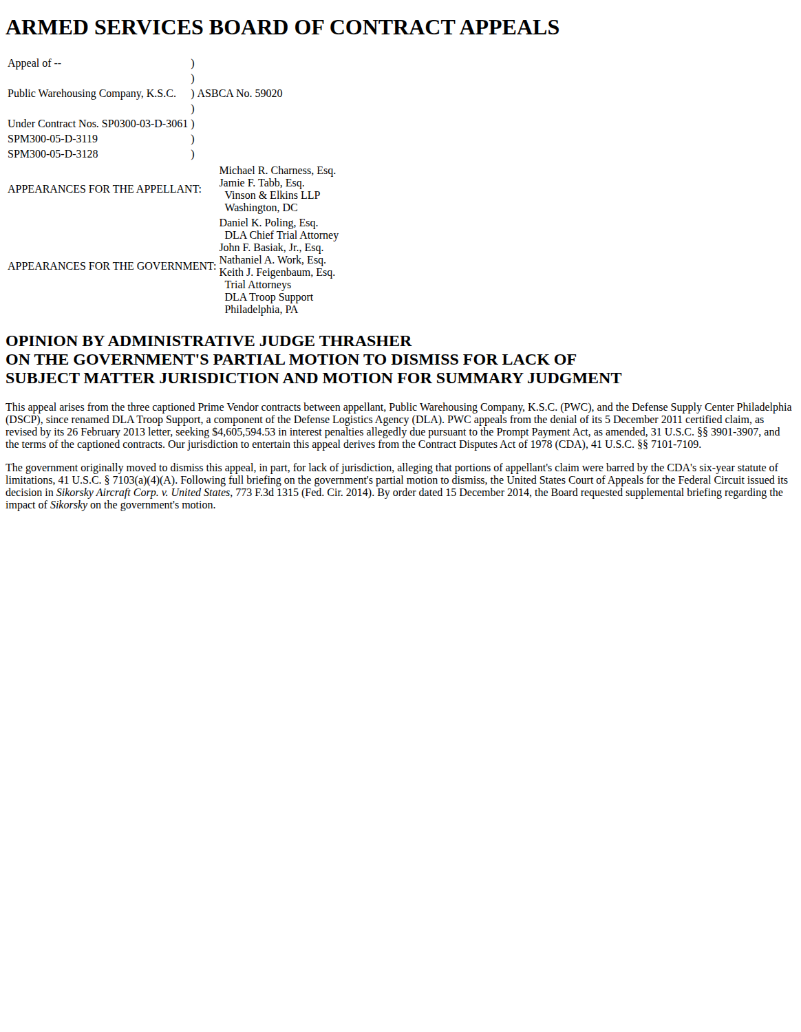ARMED SERVICES BOARD OF CONTRACT APPEALS
| Appeal of -- | ) | |
| | ) | |
| Public Warehousing Company, K.S.C. | ) | ASBCA No. 59020 |
| | ) | |
| Under Contract Nos. SP0300-03-D-3061 | ) | |
| SPM300-05-D-3119 | ) | |
| SPM300-05-D-3128 | ) | |
| APPEARANCES FOR THE APPELLANT: | Michael R. Charness, Esq. Jamie F. Tabb, Esq. Vinson & Elkins LLP Washington, DC |
| APPEARANCES FOR THE GOVERNMENT: | Daniel K. Poling, Esq. DLA Chief Trial Attorney John F. Basiak, Jr., Esq. Nathaniel A. Work, Esq. Keith J. Feigenbaum, Esq. Trial Attorneys DLA Troop Support Philadelphia, PA |
OPINION BY ADMINISTRATIVE JUDGE THRASHER
ON THE GOVERNMENT'S PARTIAL MOTION TO DISMISS FOR LACK OF
SUBJECT MATTER JURISDICTION AND MOTION FOR SUMMARY JUDGMENT
This appeal arises from the three captioned Prime Vendor contracts between appellant, Public Warehousing Company, K.S.C. (PWC), and the Defense Supply Center Philadelphia (DSCP), since renamed DLA Troop Support, a component of the Defense Logistics Agency (DLA). PWC appeals from the denial of its 5 December 2011 certified claim, as revised by its 26 February 2013 letter, seeking $4,605,594.53 in interest penalties allegedly due pursuant to the Prompt Payment Act, as amended, 31 U.S.C. §§ 3901-3907, and the terms of the captioned contracts. Our jurisdiction to entertain this appeal derives from the Contract Disputes Act of 1978 (CDA), 41 U.S.C. §§ 7101-7109.
The government originally moved to dismiss this appeal, in part, for lack of jurisdiction, alleging that portions of appellant's claim were barred by the CDA's six-year statute of limitations, 41 U.S.C. § 7103(a)(4)(A). Following full briefing on the government's partial motion to dismiss, the United States Court of Appeals for the Federal Circuit issued its decision in Sikorsky Aircraft Corp. v. United States, 773 F.3d 1315 (Fed. Cir. 2014). By order dated 15 December 2014, the Board requested supplemental briefing regarding the impact of Sikorsky on the government's motion.